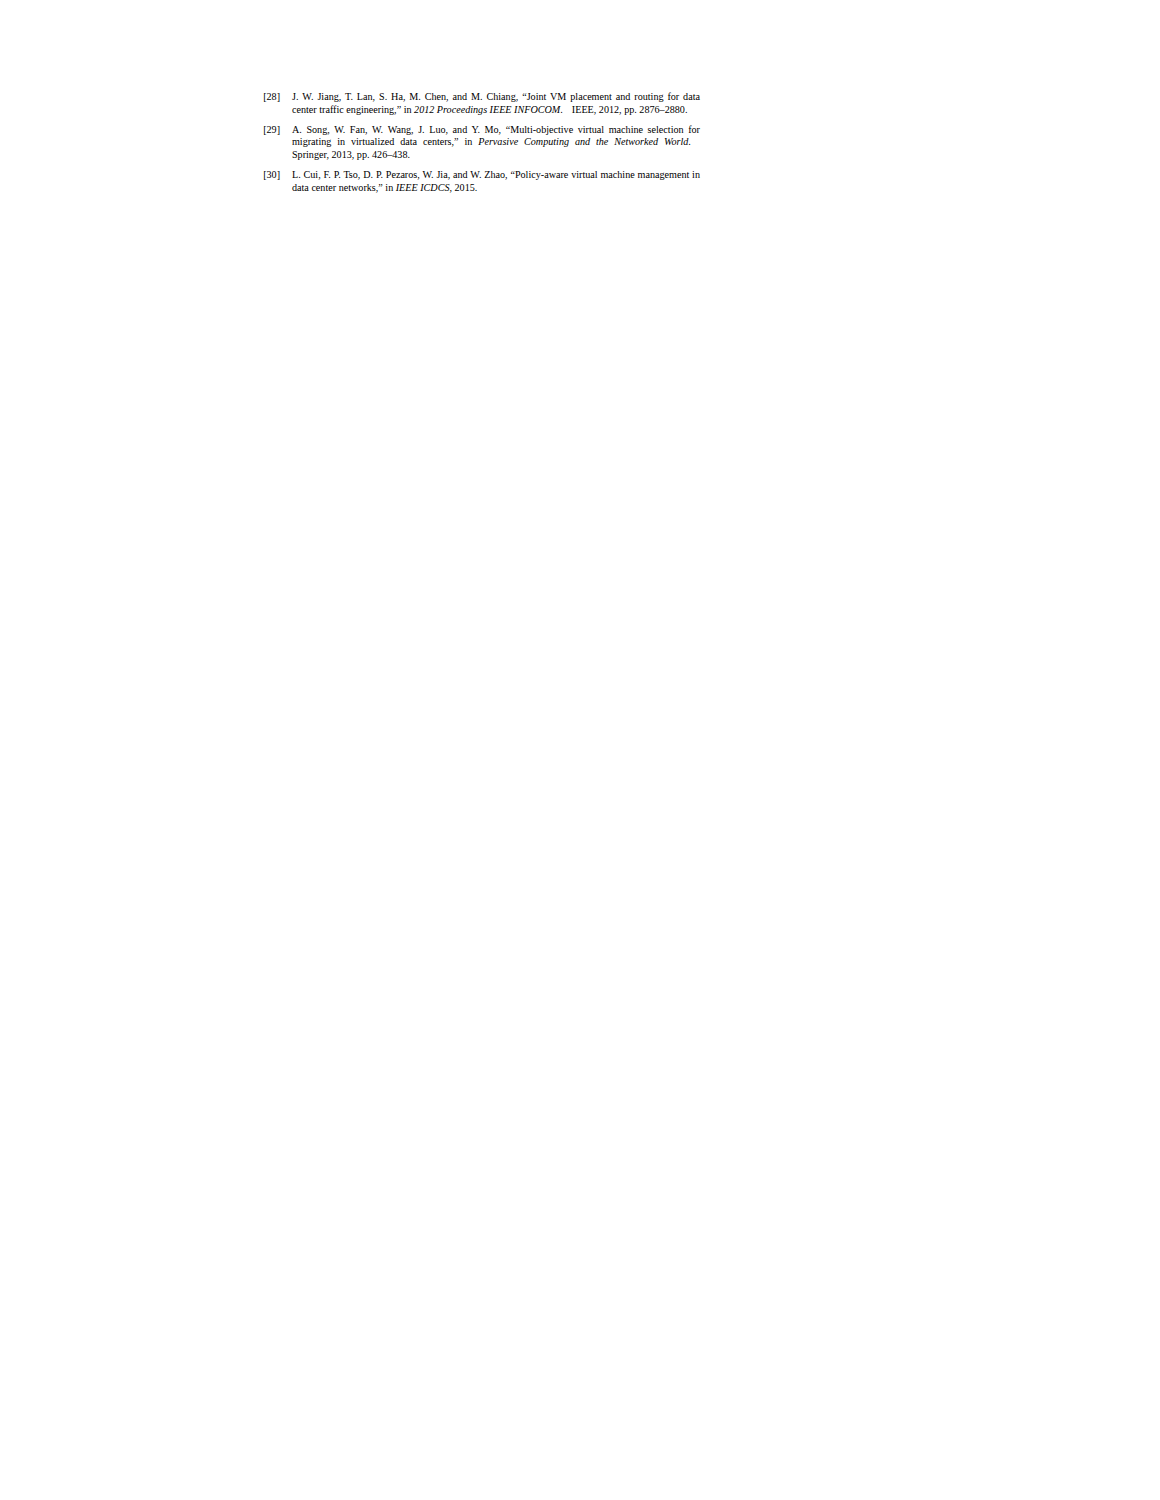[28]
J. W. Jiang, T. Lan, S. Ha, M. Chen, and M. Chiang, “Joint VM placement and routing for data center traffic engineering,” in 2012 Proceedings IEEE INFOCOM. IEEE, 2012, pp. 2876–2880.
[29]
A. Song, W. Fan, W. Wang, J. Luo, and Y. Mo, “Multi-objective virtual machine selection for migrating in virtualized data centers,” in Pervasive Computing and the Networked World. Springer, 2013, pp. 426–438.
[30]
L. Cui, F. P. Tso, D. P. Pezaros, W. Jia, and W. Zhao, “Policy-aware virtual machine management in data center networks,” in IEEE ICDCS, 2015.